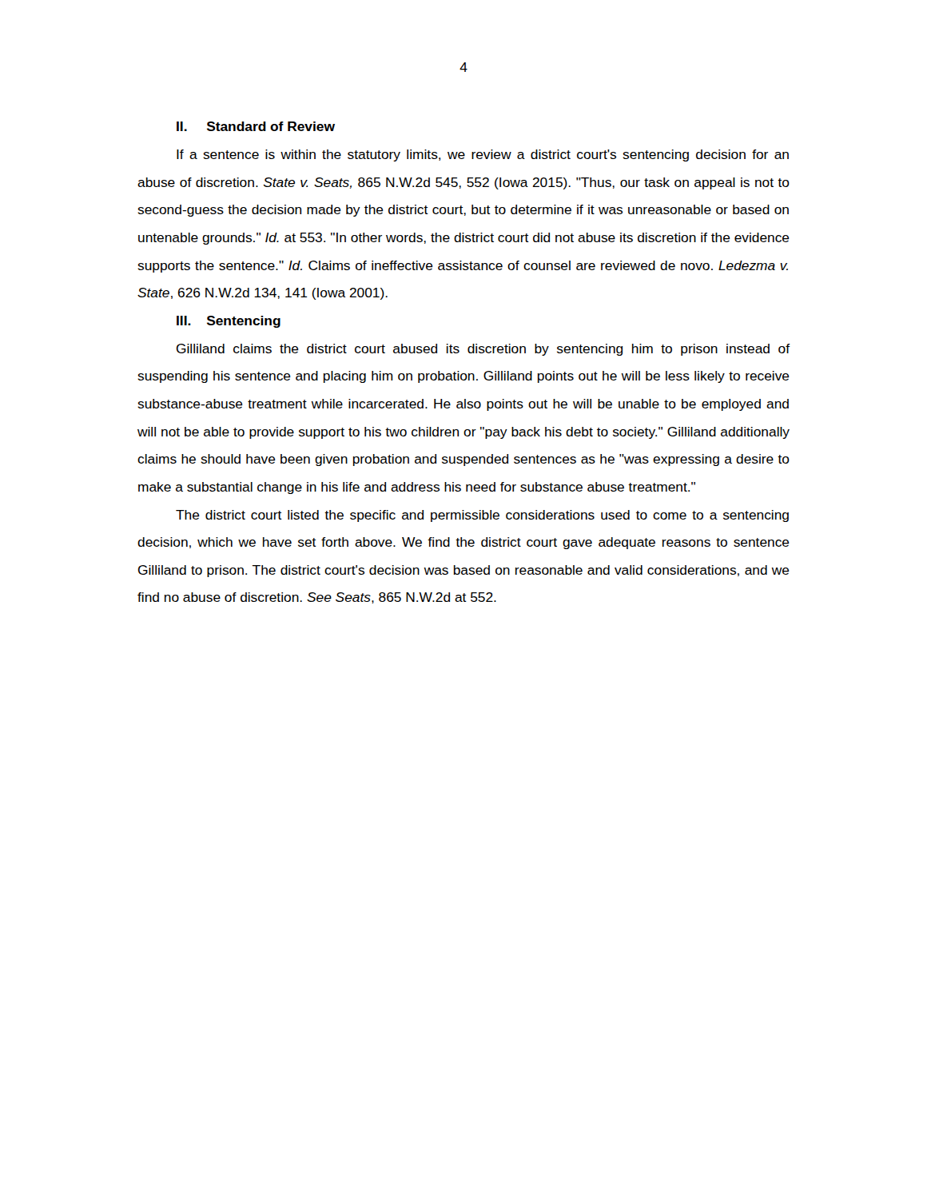4
II. Standard of Review
If a sentence is within the statutory limits, we review a district court's sentencing decision for an abuse of discretion. State v. Seats, 865 N.W.2d 545, 552 (Iowa 2015). "Thus, our task on appeal is not to second-guess the decision made by the district court, but to determine if it was unreasonable or based on untenable grounds." Id. at 553. "In other words, the district court did not abuse its discretion if the evidence supports the sentence." Id. Claims of ineffective assistance of counsel are reviewed de novo. Ledezma v. State, 626 N.W.2d 134, 141 (Iowa 2001).
III. Sentencing
Gilliland claims the district court abused its discretion by sentencing him to prison instead of suspending his sentence and placing him on probation. Gilliland points out he will be less likely to receive substance-abuse treatment while incarcerated. He also points out he will be unable to be employed and will not be able to provide support to his two children or "pay back his debt to society." Gilliland additionally claims he should have been given probation and suspended sentences as he "was expressing a desire to make a substantial change in his life and address his need for substance abuse treatment."
The district court listed the specific and permissible considerations used to come to a sentencing decision, which we have set forth above. We find the district court gave adequate reasons to sentence Gilliland to prison. The district court's decision was based on reasonable and valid considerations, and we find no abuse of discretion. See Seats, 865 N.W.2d at 552.